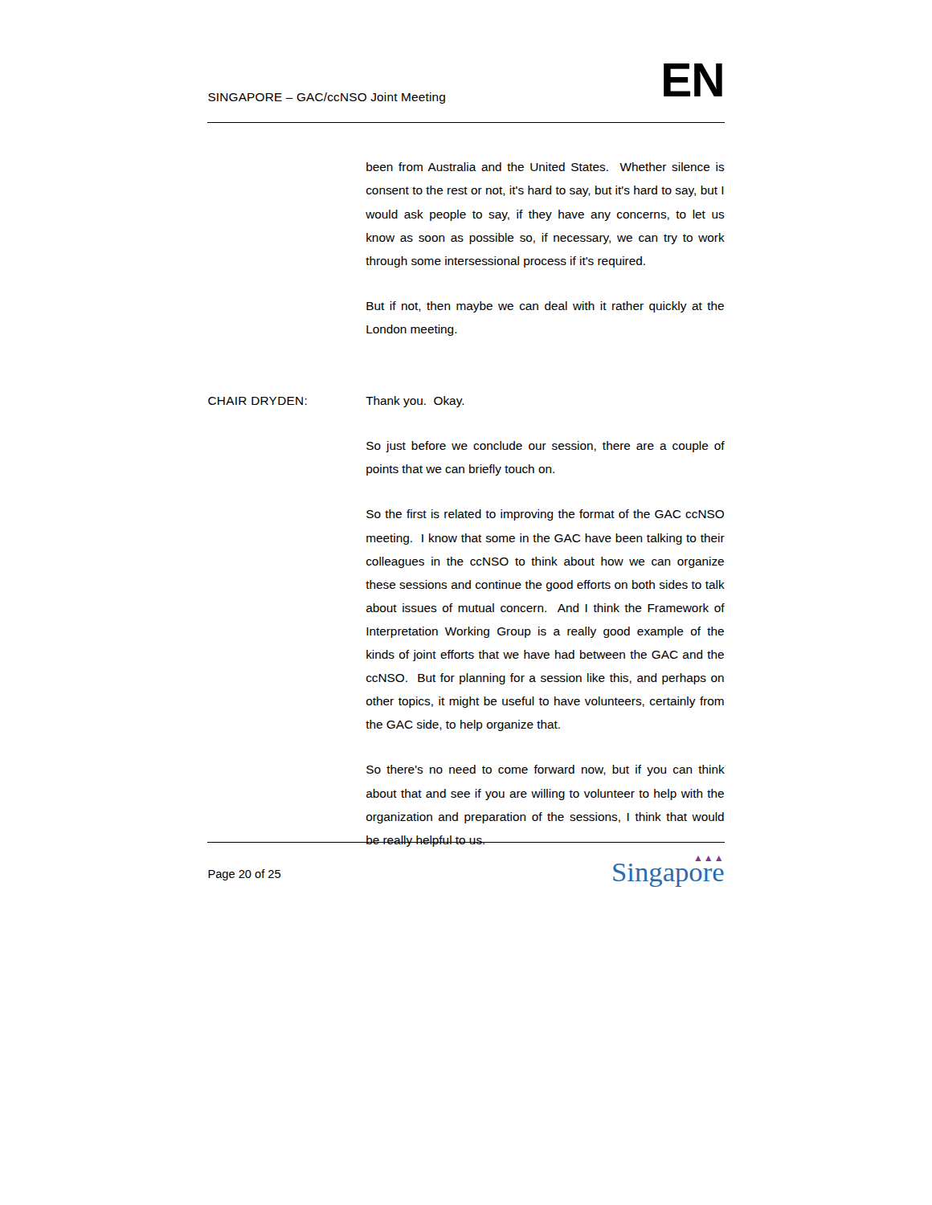SINGAPORE – GAC/ccNSO Joint Meeting
EN
been from Australia and the United States. Whether silence is consent to the rest or not, it's hard to say, but it's hard to say, but I would ask people to say, if they have any concerns, to let us know as soon as possible so, if necessary, we can try to work through some intersessional process if it's required.
But if not, then maybe we can deal with it rather quickly at the London meeting.
CHAIR DRYDEN:
Thank you. Okay.
So just before we conclude our session, there are a couple of points that we can briefly touch on.
So the first is related to improving the format of the GAC ccNSO meeting. I know that some in the GAC have been talking to their colleagues in the ccNSO to think about how we can organize these sessions and continue the good efforts on both sides to talk about issues of mutual concern. And I think the Framework of Interpretation Working Group is a really good example of the kinds of joint efforts that we have had between the GAC and the ccNSO. But for planning for a session like this, and perhaps on other topics, it might be useful to have volunteers, certainly from the GAC side, to help organize that.
So there's no need to come forward now, but if you can think about that and see if you are willing to volunteer to help with the organization and preparation of the sessions, I think that would be really helpful to us.
Page 20 of 25
▲▲▲ Singapore